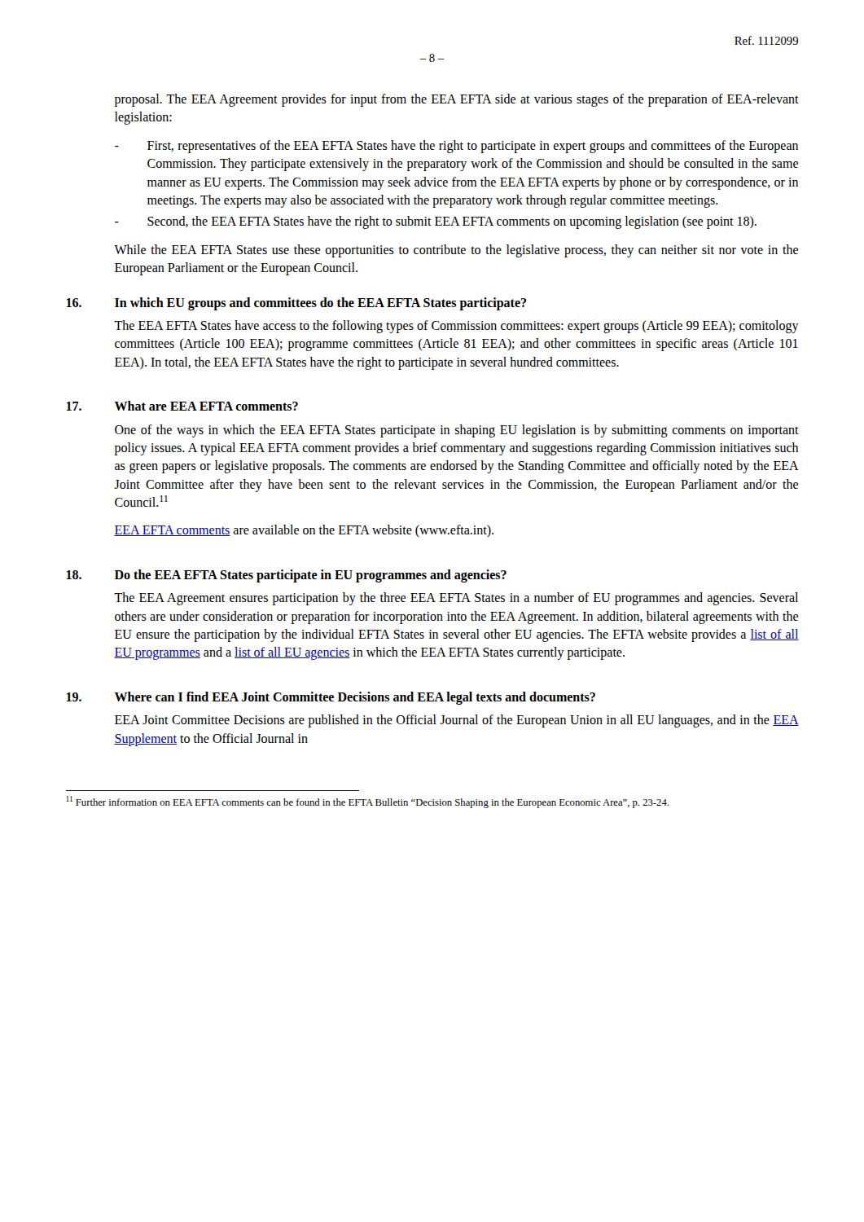Ref. 1112099
– 8 –
proposal. The EEA Agreement provides for input from the EEA EFTA side at various stages of the preparation of EEA-relevant legislation:
First, representatives of the EEA EFTA States have the right to participate in expert groups and committees of the European Commission. They participate extensively in the preparatory work of the Commission and should be consulted in the same manner as EU experts. The Commission may seek advice from the EEA EFTA experts by phone or by correspondence, or in meetings. The experts may also be associated with the preparatory work through regular committee meetings.
Second, the EEA EFTA States have the right to submit EEA EFTA comments on upcoming legislation (see point 18).
While the EEA EFTA States use these opportunities to contribute to the legislative process, they can neither sit nor vote in the European Parliament or the European Council.
16.
In which EU groups and committees do the EEA EFTA States participate?
The EEA EFTA States have access to the following types of Commission committees: expert groups (Article 99 EEA); comitology committees (Article 100 EEA); programme committees (Article 81 EEA); and other committees in specific areas (Article 101 EEA). In total, the EEA EFTA States have the right to participate in several hundred committees.
17.
What are EEA EFTA comments?
One of the ways in which the EEA EFTA States participate in shaping EU legislation is by submitting comments on important policy issues. A typical EEA EFTA comment provides a brief commentary and suggestions regarding Commission initiatives such as green papers or legislative proposals. The comments are endorsed by the Standing Committee and officially noted by the EEA Joint Committee after they have been sent to the relevant services in the Commission, the European Parliament and/or the Council.11
EEA EFTA comments are available on the EFTA website (www.efta.int).
18.
Do the EEA EFTA States participate in EU programmes and agencies?
The EEA Agreement ensures participation by the three EEA EFTA States in a number of EU programmes and agencies. Several others are under consideration or preparation for incorporation into the EEA Agreement. In addition, bilateral agreements with the EU ensure the participation by the individual EFTA States in several other EU agencies. The EFTA website provides a list of all EU programmes and a list of all EU agencies in which the EEA EFTA States currently participate.
19.
Where can I find EEA Joint Committee Decisions and EEA legal texts and documents?
EEA Joint Committee Decisions are published in the Official Journal of the European Union in all EU languages, and in the EEA Supplement to the Official Journal in
11 Further information on EEA EFTA comments can be found in the EFTA Bulletin “Decision Shaping in the European Economic Area”, p. 23-24.